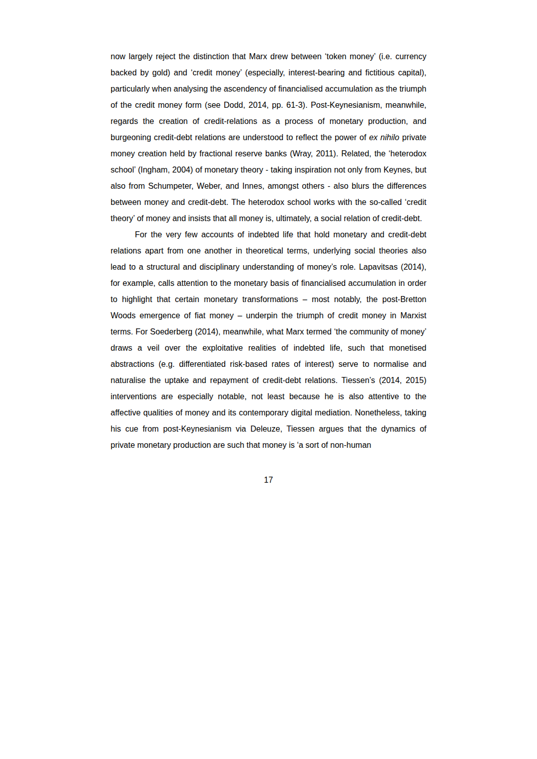now largely reject the distinction that Marx drew between ‘token money’ (i.e. currency backed by gold) and ‘credit money’ (especially, interest-bearing and fictitious capital), particularly when analysing the ascendency of financialised accumulation as the triumph of the credit money form (see Dodd, 2014, pp. 61-3). Post-Keynesianism, meanwhile, regards the creation of credit-relations as a process of monetary production, and burgeoning credit-debt relations are understood to reflect the power of ex nihilo private money creation held by fractional reserve banks (Wray, 2011). Related, the ‘heterodox school’ (Ingham, 2004) of monetary theory - taking inspiration not only from Keynes, but also from Schumpeter, Weber, and Innes, amongst others - also blurs the differences between money and credit-debt. The heterodox school works with the so-called ‘credit theory’ of money and insists that all money is, ultimately, a social relation of credit-debt.
For the very few accounts of indebted life that hold monetary and credit-debt relations apart from one another in theoretical terms, underlying social theories also lead to a structural and disciplinary understanding of money’s role. Lapavitsas (2014), for example, calls attention to the monetary basis of financialised accumulation in order to highlight that certain monetary transformations – most notably, the post-Bretton Woods emergence of fiat money – underpin the triumph of credit money in Marxist terms. For Soederberg (2014), meanwhile, what Marx termed ‘the community of money’ draws a veil over the exploitative realities of indebted life, such that monetised abstractions (e.g. differentiated risk-based rates of interest) serve to normalise and naturalise the uptake and repayment of credit-debt relations. Tiessen’s (2014, 2015) interventions are especially notable, not least because he is also attentive to the affective qualities of money and its contemporary digital mediation. Nonetheless, taking his cue from post-Keynesianism via Deleuze, Tiessen argues that the dynamics of private monetary production are such that money is ‘a sort of non-human
17